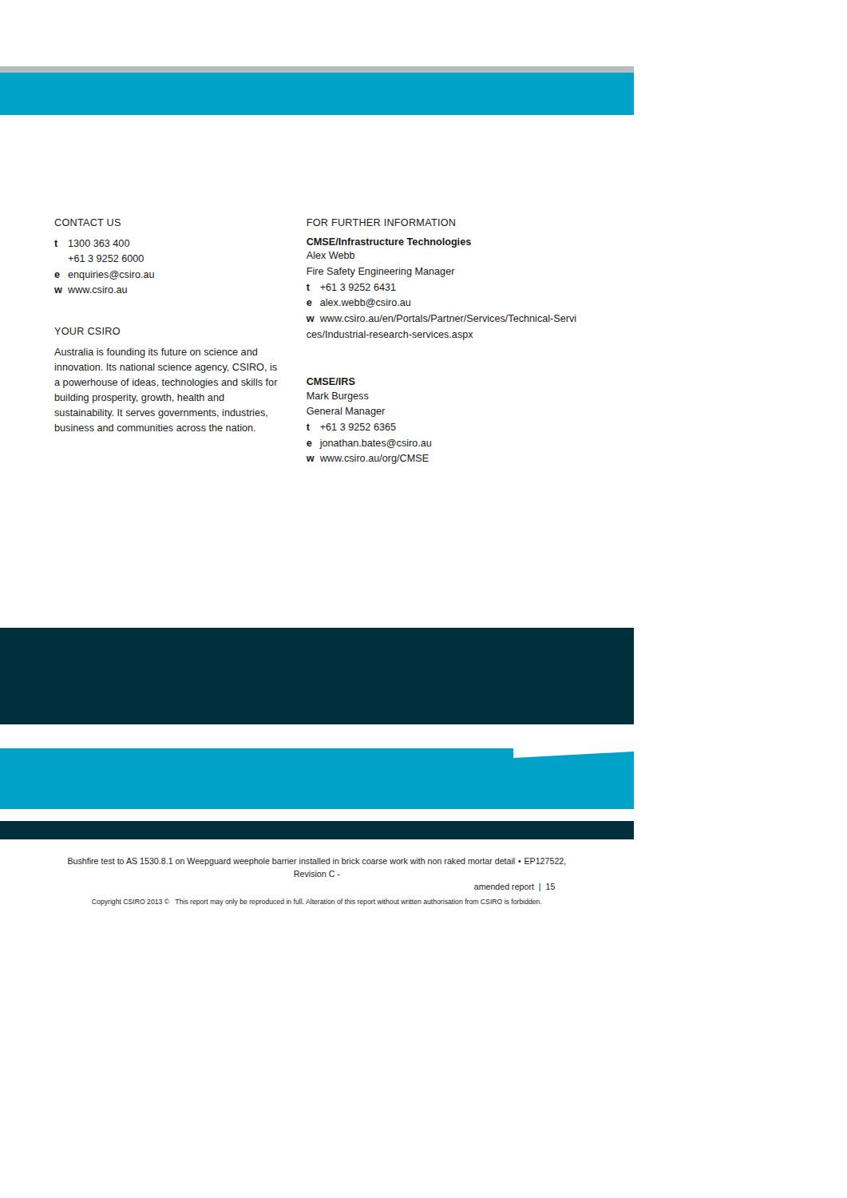CONTACT US
t1300 363 400
+61 3 9252 6000
eenquiries@csiro.au
wwww.csiro.au
YOUR CSIRO
Australia is founding its future on science and innovation. Its national science agency, CSIRO, is a powerhouse of ideas, technologies and skills for building prosperity, growth, health and sustainability. It serves governments, industries, business and communities across the nation.
FOR FURTHER INFORMATION
CMSE/Infrastructure Technologies
Alex Webb
Fire Safety Engineering Manager
t+61 3 9252 6431
ealex.webb@csiro.au
wwww.csiro.au/en/Portals/Partner/Services/Technical-Services/Industrial-research-services.aspx
CMSE/IRS
Mark Burgess
General Manager
t+61 3 9252 6365
ejonathan.bates@csiro.au
wwww.csiro.au/org/CMSE
Bushfire test to AS 1530.8.1 on Weepguard weephole barrier installed in brick coarse work with non raked mortar detail•EP127522, Revision C -
amended report | 15
Copyright CSIRO 2013 © This report may only be reproduced in full. Alteration of this report without written authorisation from CSIRO is forbidden.